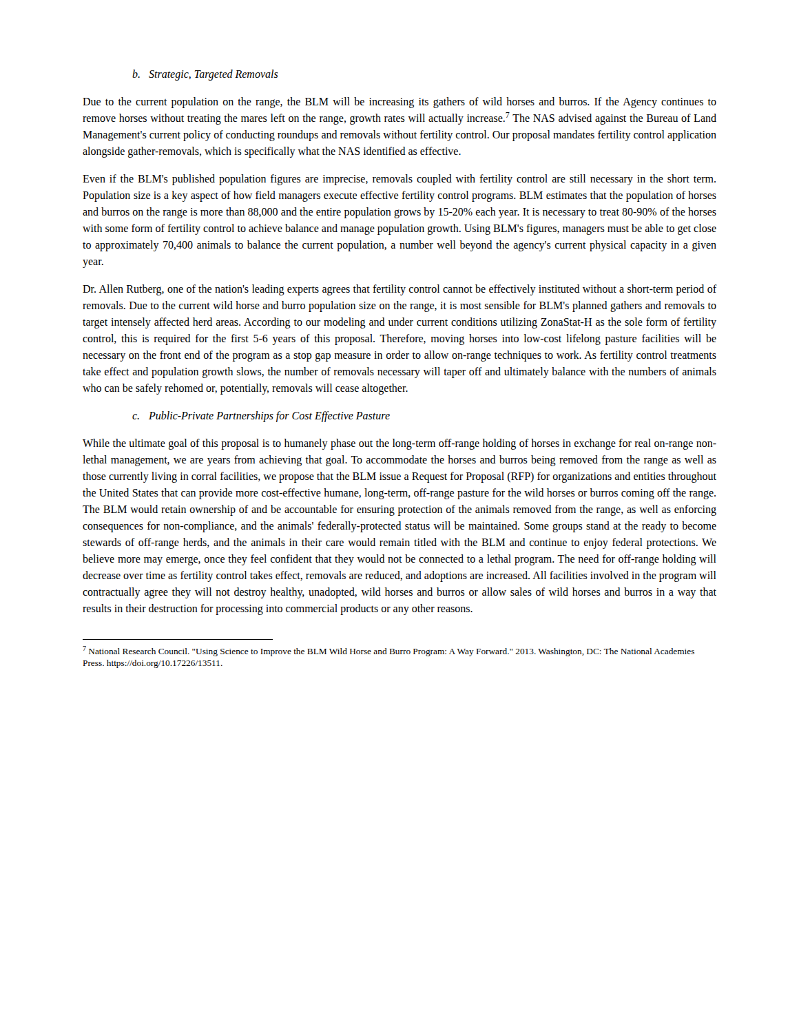b. Strategic, Targeted Removals
Due to the current population on the range, the BLM will be increasing its gathers of wild horses and burros. If the Agency continues to remove horses without treating the mares left on the range, growth rates will actually increase.7 The NAS advised against the Bureau of Land Management's current policy of conducting roundups and removals without fertility control. Our proposal mandates fertility control application alongside gather-removals, which is specifically what the NAS identified as effective.
Even if the BLM's published population figures are imprecise, removals coupled with fertility control are still necessary in the short term. Population size is a key aspect of how field managers execute effective fertility control programs. BLM estimates that the population of horses and burros on the range is more than 88,000 and the entire population grows by 15-20% each year. It is necessary to treat 80-90% of the horses with some form of fertility control to achieve balance and manage population growth. Using BLM's figures, managers must be able to get close to approximately 70,400 animals to balance the current population, a number well beyond the agency's current physical capacity in a given year.
Dr. Allen Rutberg, one of the nation's leading experts agrees that fertility control cannot be effectively instituted without a short-term period of removals. Due to the current wild horse and burro population size on the range, it is most sensible for BLM's planned gathers and removals to target intensely affected herd areas. According to our modeling and under current conditions utilizing ZonaStat-H as the sole form of fertility control, this is required for the first 5-6 years of this proposal. Therefore, moving horses into low-cost lifelong pasture facilities will be necessary on the front end of the program as a stop gap measure in order to allow on-range techniques to work. As fertility control treatments take effect and population growth slows, the number of removals necessary will taper off and ultimately balance with the numbers of animals who can be safely rehomed or, potentially, removals will cease altogether.
c. Public-Private Partnerships for Cost Effective Pasture
While the ultimate goal of this proposal is to humanely phase out the long-term off-range holding of horses in exchange for real on-range non-lethal management, we are years from achieving that goal. To accommodate the horses and burros being removed from the range as well as those currently living in corral facilities, we propose that the BLM issue a Request for Proposal (RFP) for organizations and entities throughout the United States that can provide more cost-effective humane, long-term, off-range pasture for the wild horses or burros coming off the range. The BLM would retain ownership of and be accountable for ensuring protection of the animals removed from the range, as well as enforcing consequences for non-compliance, and the animals' federally-protected status will be maintained. Some groups stand at the ready to become stewards of off-range herds, and the animals in their care would remain titled with the BLM and continue to enjoy federal protections. We believe more may emerge, once they feel confident that they would not be connected to a lethal program. The need for off-range holding will decrease over time as fertility control takes effect, removals are reduced, and adoptions are increased. All facilities involved in the program will contractually agree they will not destroy healthy, unadopted, wild horses and burros or allow sales of wild horses and burros in a way that results in their destruction for processing into commercial products or any other reasons.
7 National Research Council. "Using Science to Improve the BLM Wild Horse and Burro Program: A Way Forward." 2013. Washington, DC: The National Academies Press. https://doi.org/10.17226/13511.